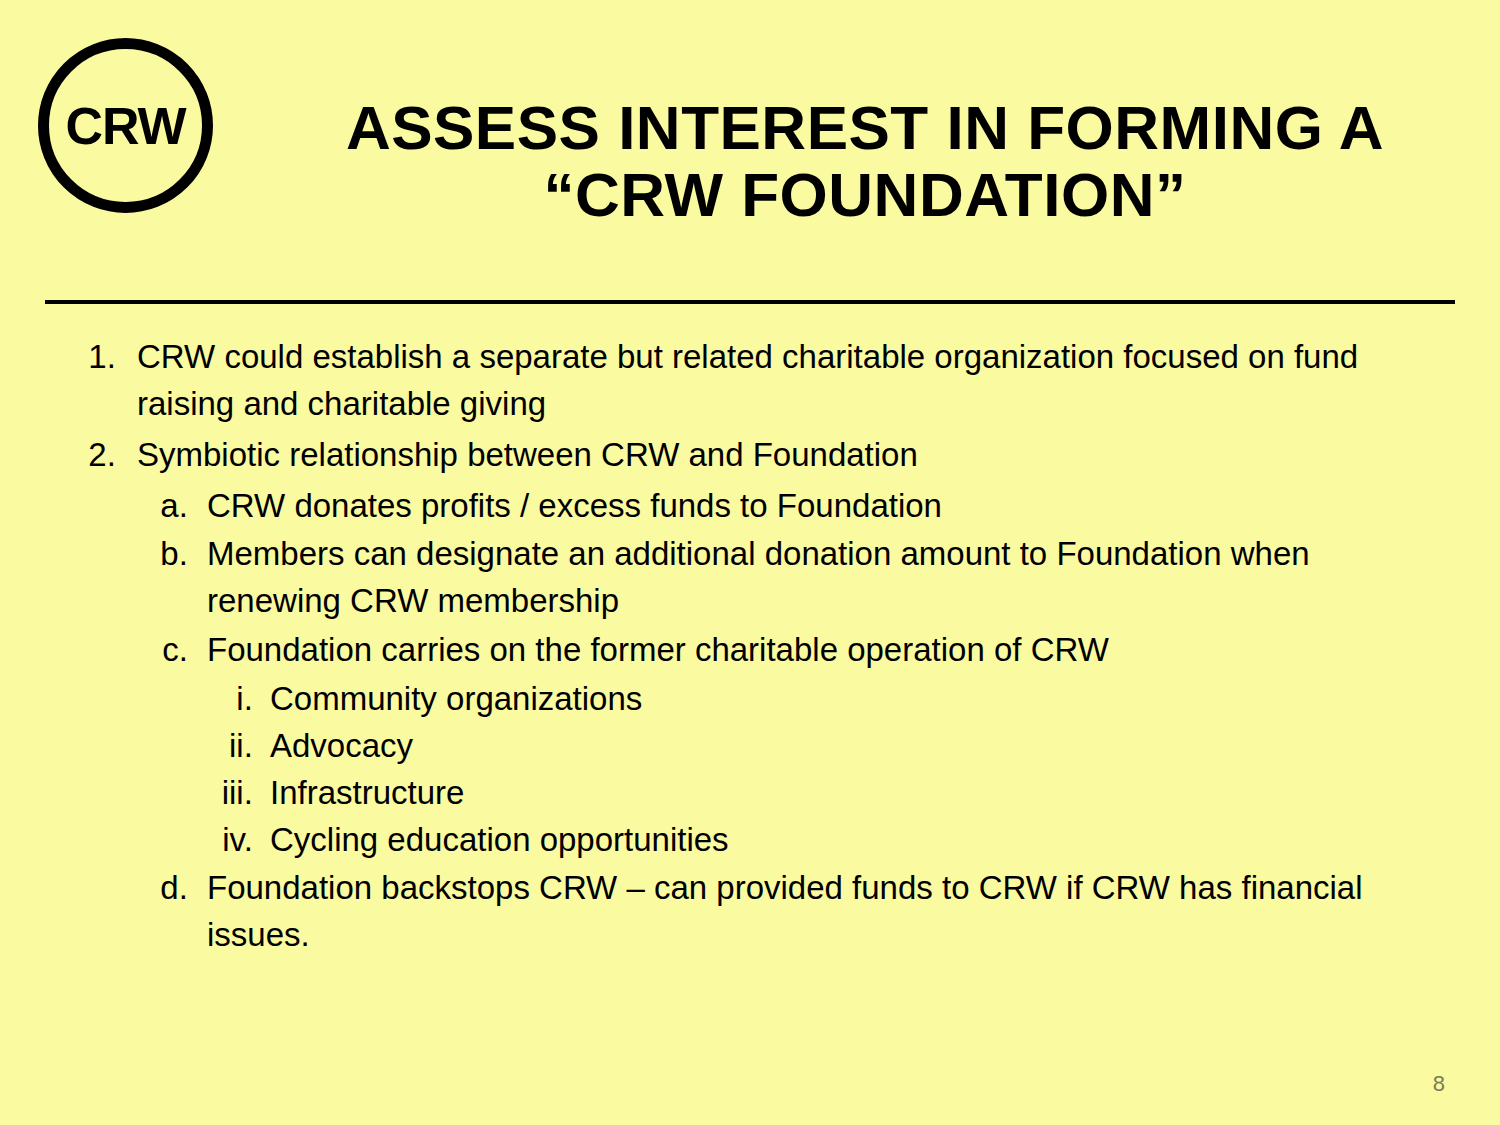CRW
ASSESS INTEREST IN FORMING A
“CRW FOUNDATION”
CRW could establish a separate but related charitable organization focused on fund raising and charitable giving
Symbiotic relationship between CRW and Foundation
CRW donates profits / excess funds to Foundation
Members can designate an additional donation amount to Foundation when renewing CRW membership
Foundation carries on the former charitable operation of CRW
Community organizations
Advocacy
Infrastructure
Cycling education opportunities
Foundation backstops CRW – can provided funds to CRW if CRW has financial issues.
8